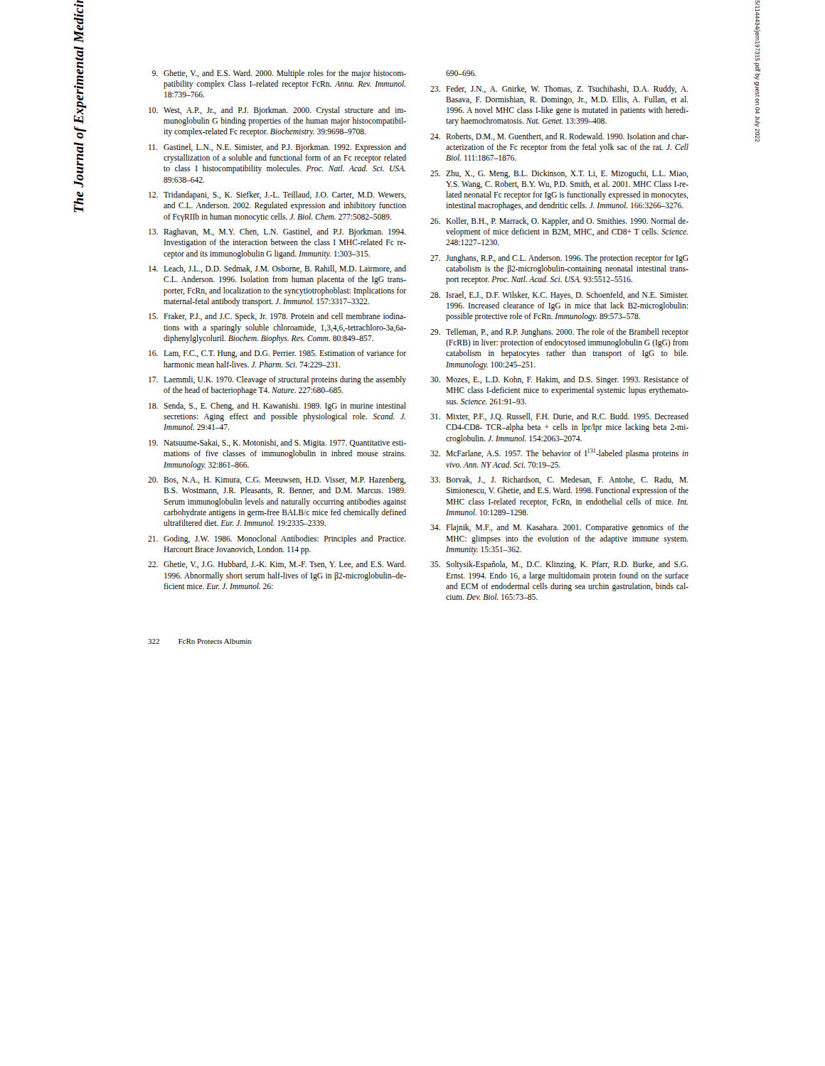The Journal of Experimental Medicine
Downloaded from http://rupress.org/jem/article-pdf/197/3/315/1144494/jem197315.pdf by guest on 04 July 2022
9. Ghetie, V., and E.S. Ward. 2000. Multiple roles for the major histocompatibility complex Class I–related receptor FcRn. Annu. Rev. Immunol. 18:739–766.
10. West, A.P., Jr., and P.J. Bjorkman. 2000. Crystal structure and immunoglobulin G binding properties of the human major histocompatibility complex-related Fc receptor. Biochemistry. 39:9698–9708.
11. Gastinel, L.N., N.E. Simister, and P.J. Bjorkman. 1992. Expression and crystallization of a soluble and functional form of an Fc receptor related to class I histocompatibility molecules. Proc. Natl. Acad. Sci. USA. 89:638–642.
12. Tridandapani, S., K. Siefker, J.-L. Teillaud, J.O. Carter, M.D. Wewers, and C.L. Anderson. 2002. Regulated expression and inhibitory function of FcγRIIb in human monocytic cells. J. Biol. Chem. 277:5082–5089.
13. Raghavan, M., M.Y. Chen, L.N. Gastinel, and P.J. Bjorkman. 1994. Investigation of the interaction between the class I MHC-related Fc receptor and its immunoglobulin G ligand. Immunity. 1:303–315.
14. Leach, J.L., D.D. Sedmak, J.M. Osborne, B. Rahill, M.D. Lairmore, and C.L. Anderson. 1996. Isolation from human placenta of the IgG transporter, FcRn, and localization to the syncytiotrophoblast: Implications for maternal-fetal antibody transport. J. Immunol. 157:3317–3322.
15. Fraker, P.J., and J.C. Speck, Jr. 1978. Protein and cell membrane iodinations with a sparingly soluble chloroamide, 1,3,4,6,-tetrachloro-3a,6a-diphenylglycoluril. Biochem. Biophys. Res. Comm. 80:849–857.
16. Lam, F.C., C.T. Hung, and D.G. Perrier. 1985. Estimation of variance for harmonic mean half-lives. J. Pharm. Sci. 74:229–231.
17. Laemmli, U.K. 1970. Cleavage of structural proteins during the assembly of the head of bacteriophage T4. Nature. 227:680–685.
18. Senda, S., E. Cheng, and H. Kawanishi. 1989. IgG in murine intestinal secretions: Aging effect and possible physiological role. Scand. J. Immunol. 29:41–47.
19. Natsuume-Sakai, S., K. Motonishi, and S. Migita. 1977. Quantitative estimations of five classes of immunoglobulin in inbred mouse strains. Immunology. 32:861–866.
20. Bos, N.A., H. Kimura, C.G. Meeuwsen, H.D. Visser, M.P. Hazenberg, B.S. Wostmann, J.R. Pleasants, R. Benner, and D.M. Marcus. 1989. Serum immunoglobulin levels and naturally occurring antibodies against carbohydrate antigens in germ-free BALB/c mice fed chemically defined ultrafiltered diet. Eur. J. Immunol. 19:2335–2339.
21. Goding, J.W. 1986. Monoclonal Antibodies: Principles and Practice. Harcourt Brace Jovanovich, London. 114 pp.
22. Ghetie, V., J.G. Hubbard, J.-K. Kim, M.-F. Tsen, Y. Lee, and E.S. Ward. 1996. Abnormally short serum half-lives of IgG in β2-microglobulin–deficient mice. Eur. J. Immunol. 26:
690–696.
23. Feder, J.N., A. Gnirke, W. Thomas, Z. Tsuchihashi, D.A. Ruddy, A. Basava, F. Dormishian, R. Domingo, Jr., M.D. Ellis, A. Fullan, et al. 1996. A novel MHC class I-like gene is mutated in patients with hereditary haemochromatosis. Nat. Genet. 13:399–408.
24. Roberts, D.M., M. Guenthert, and R. Rodewald. 1990. Isolation and characterization of the Fc receptor from the fetal yolk sac of the rat. J. Cell Biol. 111:1867–1876.
25. Zhu, X., G. Meng, B.L. Dickinson, X.T. Li, E. Mizoguchi, L.L. Miao, Y.S. Wang, C. Robert, B.Y. Wu, P.D. Smith, et al. 2001. MHC Class I-related neonatal Fc receptor for IgG is functionally expressed in monocytes, intestinal macrophages, and dendritic cells. J. Immunol. 166:3266–3276.
26. Koller, B.H., P. Marrack, O. Kappler, and O. Smithies. 1990. Normal development of mice deficient in B2M, MHC, and CD8+ T cells. Science. 248:1227–1230.
27. Junghans, R.P., and C.L. Anderson. 1996. The protection receptor for IgG catabolism is the β2-microglobulin-containing neonatal intestinal transport receptor. Proc. Natl. Acad. Sci. USA. 93:5512–5516.
28. Israel, E.J., D.F. Wilsker, K.C. Hayes, D. Schoenfeld, and N.E. Simister. 1996. Increased clearance of IgG in mice that lack B2-microglobulin: possible protective role of FcRn. Immunology. 89:573–578.
29. Telleman, P., and R.P. Junghans. 2000. The role of the Brambell receptor (FcRB) in liver: protection of endocytosed immunoglobulin G (IgG) from catabolism in hepatocytes rather than transport of IgG to bile. Immunology. 100:245–251.
30. Mozes, E., L.D. Kohn, F. Hakim, and D.S. Singer. 1993. Resistance of MHC class I-deficient mice to experimental systemic lupus erythematosus. Science. 261:91–93.
31. Mixter, P.F., J.Q. Russell, F.H. Durie, and R.C. Budd. 1995. Decreased CD4-CD8- TCR–alpha beta + cells in lpr/lpr mice lacking beta 2-microglobulin. J. Immunol. 154:2063–2074.
32. McFarlane, A.S. 1957. The behavior of I131-labeled plasma proteins in vivo. Ann. NY Acad. Sci. 70:19–25.
33. Borvak, J., J. Richardson, C. Medesan, F. Antohe, C. Radu, M. Simionescu, V. Ghetie, and E.S. Ward. 1998. Functional expression of the MHC class I-related receptor, FcRn, in endothelial cells of mice. Int. Immunol. 10:1289–1298.
34. Flajnik, M.F., and M. Kasahara. 2001. Comparative genomics of the MHC: glimpses into the evolution of the adaptive immune system. Immunity. 15:351–362.
35. Soltysik-Española, M., D.C. Klinzing, K. Pfarr, R.D. Burke, and S.G. Ernst. 1994. Endo 16, a large multidomain protein found on the surface and ECM of endodermal cells during sea urchin gastrulation, binds calcium. Dev. Biol. 165:73–85.
322 FcRn Protects Albumin